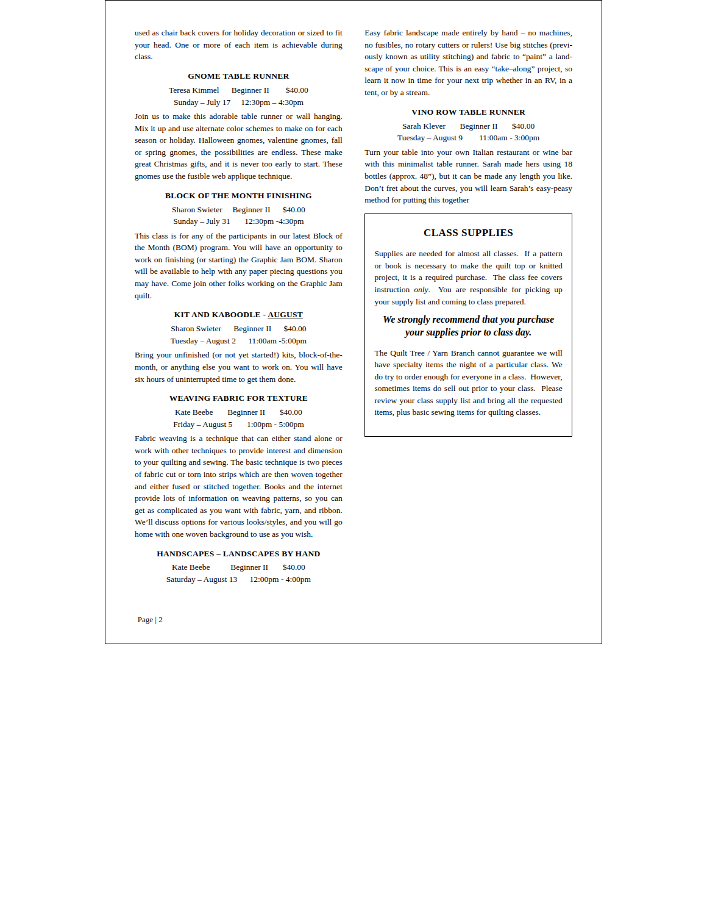used as chair back covers for holiday decoration or sized to fit your head. One or more of each item is achievable during class.
GNOME TABLE RUNNER
Teresa Kimmel Beginner II $40.00
Sunday – July 17 12:30pm – 4:30pm
Join us to make this adorable table runner or wall hanging. Mix it up and use alternate color schemes to make on for each season or holiday. Halloween gnomes, valentine gnomes, fall or spring gnomes, the possibilities are endless. These make great Christmas gifts, and it is never too early to start. These gnomes use the fusible web applique technique.
BLOCK OF THE MONTH FINISHING
Sharon Swieter Beginner II $40.00
Sunday – July 31 12:30pm -4:30pm
This class is for any of the participants in our latest Block of the Month (BOM) program. You will have an opportunity to work on finishing (or starting) the Graphic Jam BOM. Sharon will be available to help with any paper piecing questions you may have. Come join other folks working on the Graphic Jam quilt.
KIT AND KABOODLE - AUGUST
Sharon Swieter Beginner II $40.00
Tuesday – August 2 11:00am -5:00pm
Bring your unfinished (or not yet started!) kits, block-of-the-month, or anything else you want to work on. You will have six hours of uninterrupted time to get them done.
WEAVING FABRIC FOR TEXTURE
Kate Beebe Beginner II $40.00
Friday – August 5 1:00pm - 5:00pm
Fabric weaving is a technique that can either stand alone or work with other techniques to provide interest and dimension to your quilting and sewing. The basic technique is two pieces of fabric cut or torn into strips which are then woven together and either fused or stitched together. Books and the internet provide lots of information on weaving patterns, so you can get as complicated as you want with fabric, yarn, and ribbon. We’ll discuss options for various looks/styles, and you will go home with one woven background to use as you wish.
HANDSCAPES – LANDSCAPES BY HAND
Kate Beebe Beginner II $40.00
Saturday – August 13 12:00pm - 4:00pm
Easy fabric landscape made entirely by hand – no machines, no fusibles, no rotary cutters or rulers! Use big stitches (previously known as utility stitching) and fabric to “paint” a landscape of your choice. This is an easy “take–along” project, so learn it now in time for your next trip whether in an RV, in a tent, or by a stream.
VINO ROW TABLE RUNNER
Sarah Klever Beginner II $40.00
Tuesday – August 9 11:00am - 3:00pm
Turn your table into your own Italian restaurant or wine bar with this minimalist table runner. Sarah made hers using 18 bottles (approx. 48”), but it can be made any length you like. Don’t fret about the curves, you will learn Sarah’s easy-peasy method for putting this together
CLASS SUPPLIES
Supplies are needed for almost all classes. If a pattern or book is necessary to make the quilt top or knitted project, it is a required purchase. The class fee covers instruction only. You are responsible for picking up your supply list and coming to class prepared.
We strongly recommend that you purchase your supplies prior to class day.
The Quilt Tree / Yarn Branch cannot guarantee we will have specialty items the night of a particular class. We do try to order enough for everyone in a class. However, sometimes items do sell out prior to your class. Please review your class supply list and bring all the requested items, plus basic sewing items for quilting classes.
Page | 2